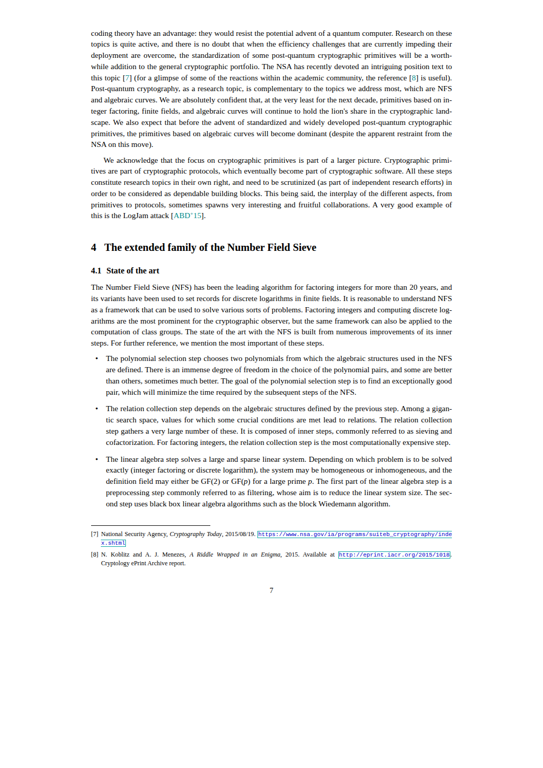coding theory have an advantage: they would resist the potential advent of a quantum computer. Research on these topics is quite active, and there is no doubt that when the efficiency challenges that are currently impeding their deployment are overcome, the standardization of some post-quantum cryptographic primitives will be a worthwhile addition to the general cryptographic portfolio. The NSA has recently devoted an intriguing position text to this topic [7] (for a glimpse of some of the reactions within the academic community, the reference [8] is useful). Post-quantum cryptography, as a research topic, is complementary to the topics we address most, which are NFS and algebraic curves. We are absolutely confident that, at the very least for the next decade, primitives based on integer factoring, finite fields, and algebraic curves will continue to hold the lion's share in the cryptographic landscape. We also expect that before the advent of standardized and widely developed post-quantum cryptographic primitives, the primitives based on algebraic curves will become dominant (despite the apparent restraint from the NSA on this move).
We acknowledge that the focus on cryptographic primitives is part of a larger picture. Cryptographic primitives are part of cryptographic protocols, which eventually become part of cryptographic software. All these steps constitute research topics in their own right, and need to be scrutinized (as part of independent research efforts) in order to be considered as dependable building blocks. This being said, the interplay of the different aspects, from primitives to protocols, sometimes spawns very interesting and fruitful collaborations. A very good example of this is the LogJam attack [ABD+15].
4 The extended family of the Number Field Sieve
4.1 State of the art
The Number Field Sieve (NFS) has been the leading algorithm for factoring integers for more than 20 years, and its variants have been used to set records for discrete logarithms in finite fields. It is reasonable to understand NFS as a framework that can be used to solve various sorts of problems. Factoring integers and computing discrete logarithms are the most prominent for the cryptographic observer, but the same framework can also be applied to the computation of class groups. The state of the art with the NFS is built from numerous improvements of its inner steps. For further reference, we mention the most important of these steps.
The polynomial selection step chooses two polynomials from which the algebraic structures used in the NFS are defined. There is an immense degree of freedom in the choice of the polynomial pairs, and some are better than others, sometimes much better. The goal of the polynomial selection step is to find an exceptionally good pair, which will minimize the time required by the subsequent steps of the NFS.
The relation collection step depends on the algebraic structures defined by the previous step. Among a gigantic search space, values for which some crucial conditions are met lead to relations. The relation collection step gathers a very large number of these. It is composed of inner steps, commonly referred to as sieving and cofactorization. For factoring integers, the relation collection step is the most computationally expensive step.
The linear algebra step solves a large and sparse linear system. Depending on which problem is to be solved exactly (integer factoring or discrete logarithm), the system may be homogeneous or inhomogeneous, and the definition field may either be GF(2) or GF(p) for a large prime p. The first part of the linear algebra step is a preprocessing step commonly referred to as filtering, whose aim is to reduce the linear system size. The second step uses black box linear algebra algorithms such as the block Wiedemann algorithm.
[7]
National Security Agency, Cryptography Today, 2015/08/19. https://www.nsa.gov/ia/programs/suiteb_cryptography/index.shtml
[8]
N. Koblitz and A. J. Menezes, A Riddle Wrapped in an Enigma, 2015. Available at http://eprint.iacr.org/2015/1018. Cryptology ePrint Archive report.
7